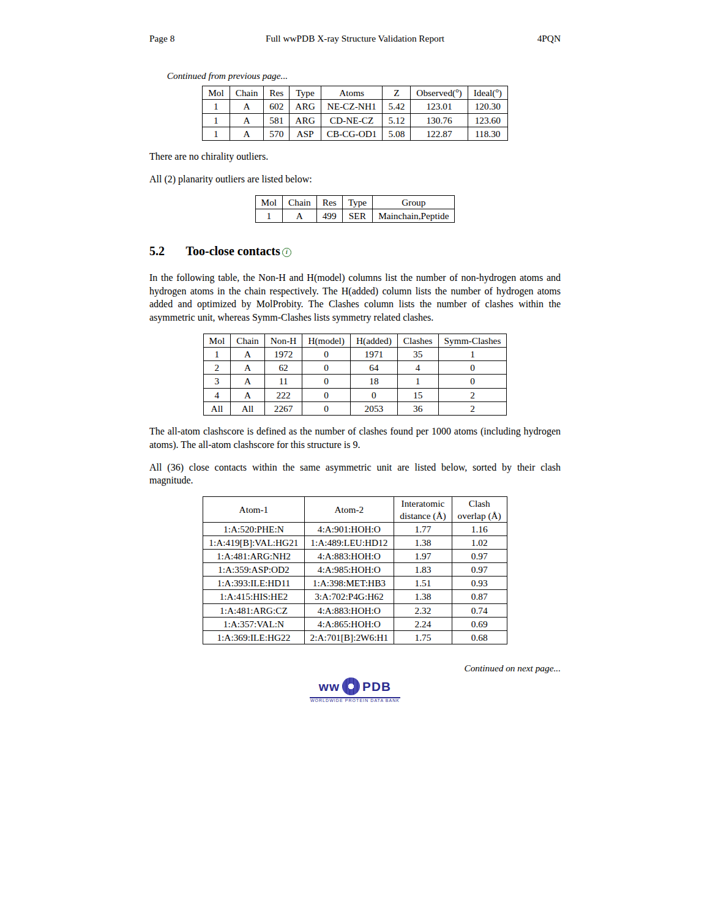Page 8
Full wwPDB X-ray Structure Validation Report
4PQN
Continued from previous page...
| Mol | Chain | Res | Type | Atoms | Z | Observed( o ) | Ideal( o ) |
| --- | --- | --- | --- | --- | --- | --- | --- |
| 1 | A | 602 | ARG | NE-CZ-NH1 | 5.42 | 123.01 | 120.30 |
| 1 | A | 581 | ARG | CD-NE-CZ | 5.12 | 130.76 | 123.60 |
| 1 | A | 570 | ASP | CB-CG-OD1 | 5.08 | 122.87 | 118.30 |
There are no chirality outliers.
All (2) planarity outliers are listed below:
| Mol | Chain | Res | Type | Group |
| --- | --- | --- | --- | --- |
| 1 | A | 499 | SER | Mainchain,Peptide |
5.2 Too-close contactsi
In the following table, the Non-H and H(model) columns list the number of non-hydrogen atoms and hydrogen atoms in the chain respectively. The H(added) column lists the number of hydrogen atoms added and optimized by MolProbity. The Clashes column lists the number of clashes within the asymmetric unit, whereas Symm-Clashes lists symmetry related clashes.
| Mol | Chain | Non-H | H(model) | H(added) | Clashes | Symm-Clashes |
| --- | --- | --- | --- | --- | --- | --- |
| 1 | A | 1972 | 0 | 1971 | 35 | 1 |
| 2 | A | 62 | 0 | 64 | 4 | 0 |
| 3 | A | 11 | 0 | 18 | 1 | 0 |
| 4 | A | 222 | 0 | 0 | 15 | 2 |
| All | All | 2267 | 0 | 2053 | 36 | 2 |
The all-atom clashscore is defined as the number of clashes found per 1000 atoms (including hydrogen atoms). The all-atom clashscore for this structure is 9.
All (36) close contacts within the same asymmetric unit are listed below, sorted by their clash magnitude.
| Atom-1 | Atom-2 | Interatomic distance (Å) | Clash overlap (Å) |
| --- | --- | --- | --- |
| 1:A:520:PHE:N | 4:A:901:HOH:O | 1.77 | 1.16 |
| 1:A:419[B]:VAL:HG21 | 1:A:489:LEU:HD12 | 1.38 | 1.02 |
| 1:A:481:ARG:NH2 | 4:A:883:HOH:O | 1.97 | 0.97 |
| 1:A:359:ASP:OD2 | 4:A:985:HOH:O | 1.83 | 0.97 |
| 1:A:393:ILE:HD11 | 1:A:398:MET:HB3 | 1.51 | 0.93 |
| 1:A:415:HIS:HE2 | 3:A:702:P4G:H62 | 1.38 | 0.87 |
| 1:A:481:ARG:CZ | 4:A:883:HOH:O | 2.32 | 0.74 |
| 1:A:357:VAL:N | 4:A:865:HOH:O | 2.24 | 0.69 |
| 1:A:369:ILE:HG22 | 2:A:701[B]:2W6:H1 | 1.75 | 0.68 |
Continued on next page...
ww PDB
WORLDWIDE PROTEIN DATA BANK